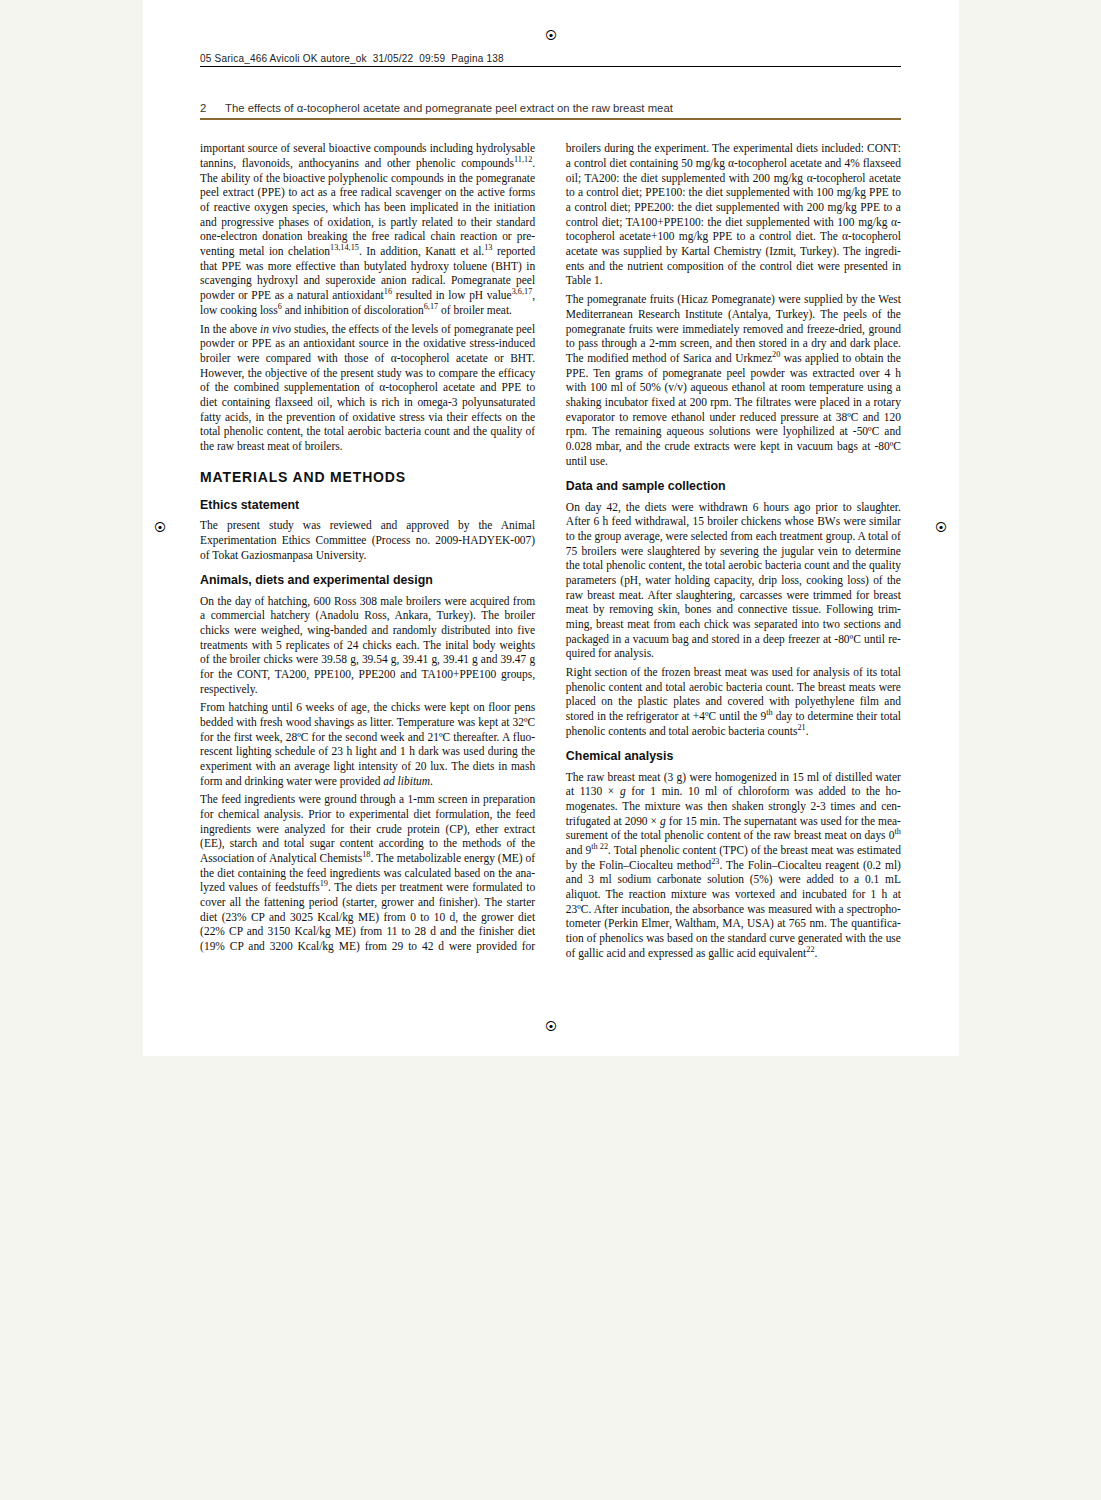⦿
⦿
⦿
⦿
05 Sarica_466 Avicoli OK autore_ok 31/05/22 09:59 Pagina 138
2 The effects of α-tocopherol acetate and pomegranate peel extract on the raw breast meat
important source of several bioactive compounds including hydrolysable tannins, flavonoids, anthocyanins and other phenolic compounds11,12. The ability of the bioactive polyphenolic compounds in the pomegranate peel extract (PPE) to act as a free radical scavenger on the active forms of reactive oxygen species, which has been implicated in the initiation and progressive phases of oxidation, is partly related to their standard one-electron donation breaking the free radical chain reaction or preventing metal ion chelation13,14,15. In addition, Kanatt et al.13 reported that PPE was more effective than butylated hydroxy toluene (BHT) in scavenging hydroxyl and superoxide anion radical. Pomegranate peel powder or PPE as a natural antioxidant16 resulted in low pH value3,6,17, low cooking loss6 and inhibition of discoloration6,17 of broiler meat.
In the above in vivo studies, the effects of the levels of pomegranate peel powder or PPE as an antioxidant source in the oxidative stress-induced broiler were compared with those of α-tocopherol acetate or BHT. However, the objective of the present study was to compare the efficacy of the combined supplementation of α-tocopherol acetate and PPE to diet containing flaxseed oil, which is rich in omega-3 polyunsaturated fatty acids, in the prevention of oxidative stress via their effects on the total phenolic content, the total aerobic bacteria count and the quality of the raw breast meat of broilers.
MATERIALS AND METHODS
Ethics statement
The present study was reviewed and approved by the Animal Experimentation Ethics Committee (Process no. 2009-HADYEK-007) of Tokat Gaziosmanpasa University.
Animals, diets and experimental design
On the day of hatching, 600 Ross 308 male broilers were acquired from a commercial hatchery (Anadolu Ross, Ankara, Turkey). The broiler chicks were weighed, wing-banded and randomly distributed into five treatments with 5 replicates of 24 chicks each. The inital body weights of the broiler chicks were 39.58 g, 39.54 g, 39.41 g, 39.41 g and 39.47 g for the CONT, TA200, PPE100, PPE200 and TA100+PPE100 groups, respectively.
From hatching until 6 weeks of age, the chicks were kept on floor pens bedded with fresh wood shavings as litter. Temperature was kept at 32ºC for the first week, 28ºC for the second week and 21ºC thereafter. A fluorescent lighting schedule of 23 h light and 1 h dark was used during the experiment with an average light intensity of 20 lux. The diets in mash form and drinking water were provided ad libitum.
The feed ingredients were ground through a 1-mm screen in preparation for chemical analysis. Prior to experimental diet formulation, the feed ingredients were analyzed for their crude protein (CP), ether extract (EE), starch and total sugar content according to the methods of the Association of Analytical Chemists18. The metabolizable energy (ME) of the diet containing the feed ingredients was calculated based on the analyzed values of feedstuffs19. The diets per treatment were formulated to cover all the fattening period (starter, grower and finisher). The starter diet (23% CP and 3025 Kcal/kg ME) from 0 to 10 d, the grower diet (22% CP and 3150 Kcal/kg ME) from 11 to 28 d and the finisher diet (19% CP and 3200 Kcal/kg ME) from 29 to 42 d were provided for broilers during the experiment. The experimental diets included: CONT: a control diet containing 50 mg/kg α-tocopherol acetate and 4% flaxseed oil; TA200: the diet supplemented with 200 mg/kg α-tocopherol acetate to a control diet; PPE100: the diet supplemented with 100 mg/kg PPE to a control diet; PPE200: the diet supplemented with 200 mg/kg PPE to a control diet; TA100+PPE100: the diet supplemented with 100 mg/kg α-tocopherol acetate+100 mg/kg PPE to a control diet. The α-tocopherol acetate was supplied by Kartal Chemistry (Izmit, Turkey). The ingredients and the nutrient composition of the control diet were presented in Table 1.
The pomegranate fruits (Hicaz Pomegranate) were supplied by the West Mediterranean Research Institute (Antalya, Turkey). The peels of the pomegranate fruits were immediately removed and freeze-dried, ground to pass through a 2-mm screen, and then stored in a dry and dark place. The modified method of Sarica and Urkmez20 was applied to obtain the PPE. Ten grams of pomegranate peel powder was extracted over 4 h with 100 ml of 50% (v/v) aqueous ethanol at room temperature using a shaking incubator fixed at 200 rpm. The filtrates were placed in a rotary evaporator to remove ethanol under reduced pressure at 38ºC and 120 rpm. The remaining aqueous solutions were lyophilized at -50ºC and 0.028 mbar, and the crude extracts were kept in vacuum bags at -80ºC until use.
Data and sample collection
On day 42, the diets were withdrawn 6 hours ago prior to slaughter. After 6 h feed withdrawal, 15 broiler chickens whose BWs were similar to the group average, were selected from each treatment group. A total of 75 broilers were slaughtered by severing the jugular vein to determine the total phenolic content, the total aerobic bacteria count and the quality parameters (pH, water holding capacity, drip loss, cooking loss) of the raw breast meat. After slaughtering, carcasses were trimmed for breast meat by removing skin, bones and connective tissue. Following trimming, breast meat from each chick was separated into two sections and packaged in a vacuum bag and stored in a deep freezer at -80ºC until required for analysis.
Right section of the frozen breast meat was used for analysis of its total phenolic content and total aerobic bacteria count. The breast meats were placed on the plastic plates and covered with polyethylene film and stored in the refrigerator at +4ºC until the 9th day to determine their total phenolic contents and total aerobic bacteria counts21.
Chemical analysis
The raw breast meat (3 g) were homogenized in 15 ml of distilled water at 1130 × g for 1 min. 10 ml of chloroform was added to the homogenates. The mixture was then shaken strongly 2-3 times and centrifugated at 2090 × g for 15 min. The supernatant was used for the measurement of the total phenolic content of the raw breast meat on days 0th and 9th 22. Total phenolic content (TPC) of the breast meat was estimated by the Folin–Ciocalteu method23. The Folin–Ciocalteu reagent (0.2 ml) and 3 ml sodium carbonate solution (5%) were added to a 0.1 mL aliquot. The reaction mixture was vortexed and incubated for 1 h at 23ºC. After incubation, the absorbance was measured with a spectrophotometer (Perkin Elmer, Waltham, MA, USA) at 765 nm. The quantification of phenolics was based on the standard curve generated with the use of gallic acid and expressed as gallic acid equivalent22.